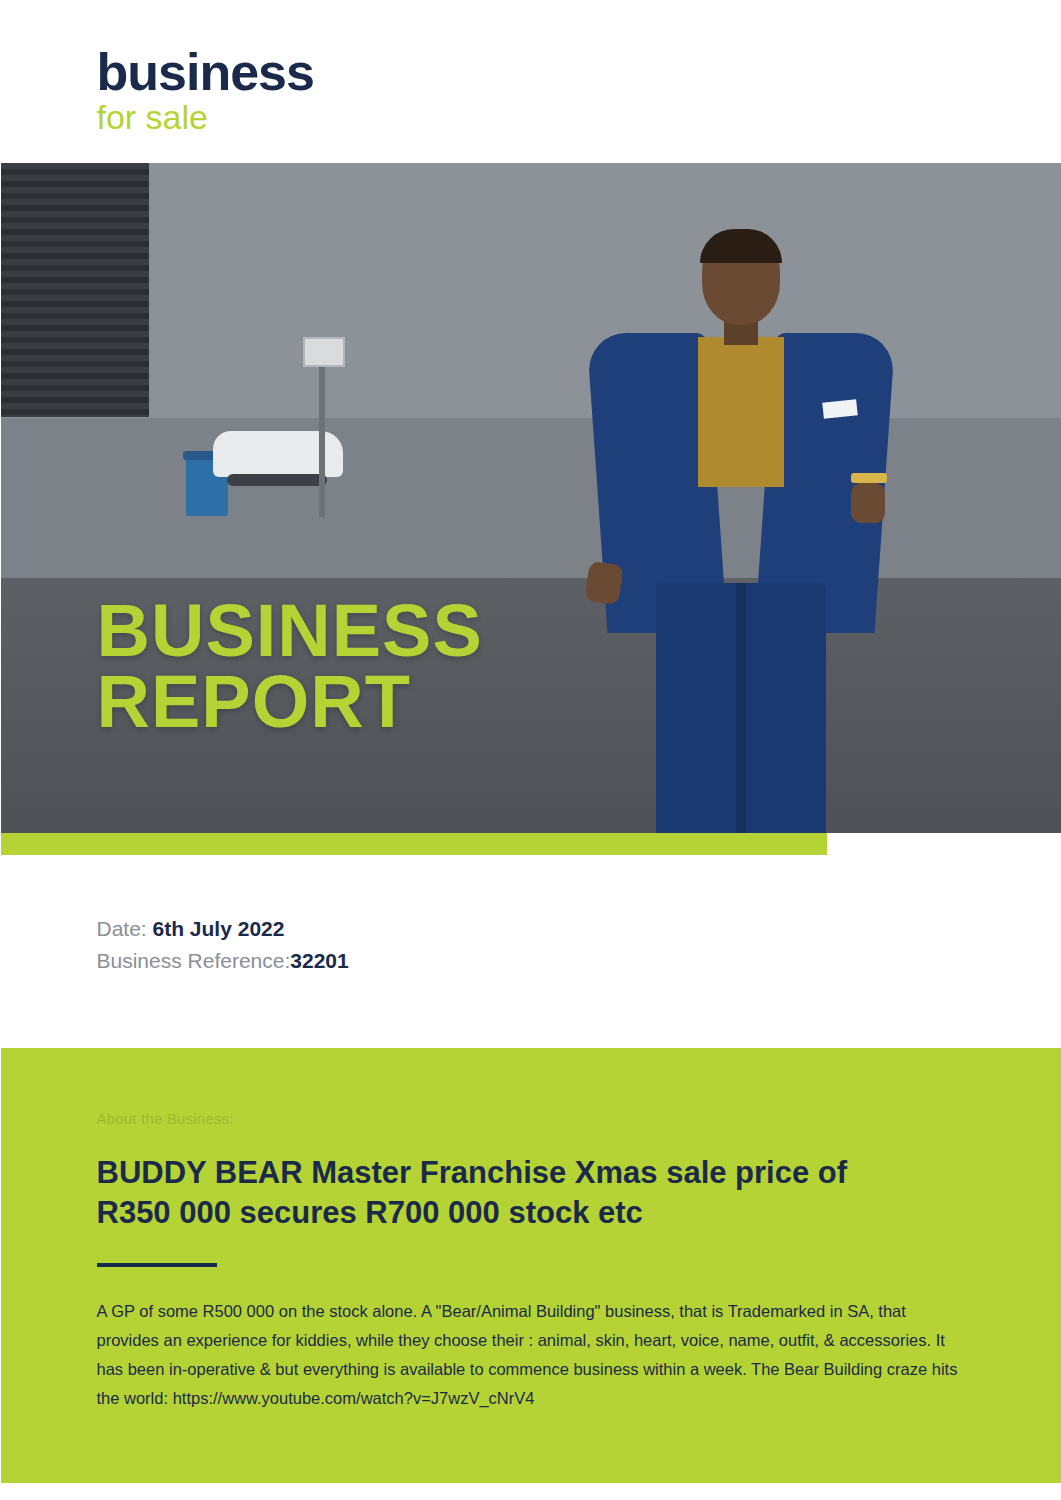business for sale
Business
Report
Date: 6th July 2022
Business Reference:32201
About the Business:
BUDDY BEAR Master Franchise Xmas sale price of R350 000 secures R700 000 stock etc
A GP of some R500 000 on the stock alone. A "Bear/Animal Building" business, that is Trademarked in SA, that provides an experience for kiddies, while they choose their : animal, skin, heart, voice, name, outfit, & accessories. It has been in-operative & but everything is available to commence business within a week. The Bear Building craze hits the world: https://www.youtube.com/watch?v=J7wzV_cNrV4